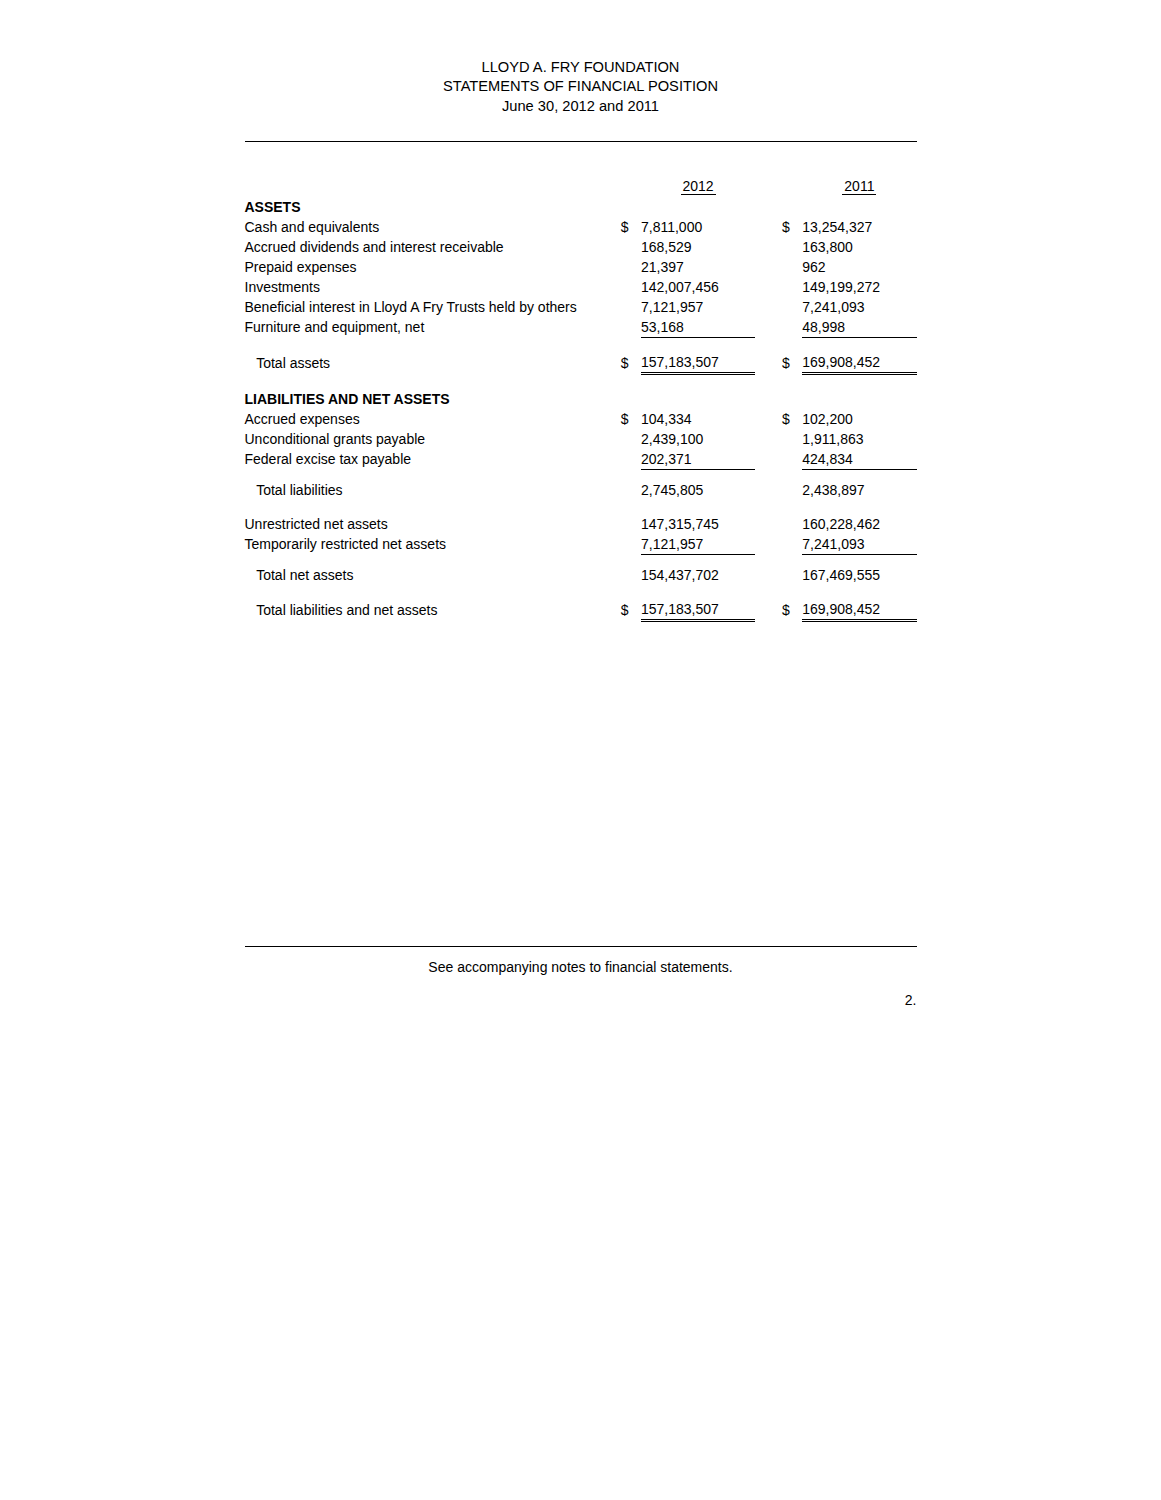LLOYD A. FRY FOUNDATION
STATEMENTS OF FINANCIAL POSITION
June 30, 2012 and 2011
| | | 2012 | | | 2011 |
| ASSETS | | | | | |
| Cash and equivalents | $ | 7,811,000 | | $ | 13,254,327 |
| Accrued dividends and interest receivable | | 168,529 | | | 163,800 |
| Prepaid expenses | | 21,397 | | | 962 |
| Investments | | 142,007,456 | | | 149,199,272 |
| Beneficial interest in Lloyd A Fry Trusts held by others | | 7,121,957 | | | 7,241,093 |
| Furniture and equipment, net | | 53,168 | | | 48,998 |
| Total assets | $ | 157,183,507 | | $ | 169,908,452 |
| LIABILITIES AND NET ASSETS | | | | | |
| Accrued expenses | $ | 104,334 | | $ | 102,200 |
| Unconditional grants payable | | 2,439,100 | | | 1,911,863 |
| Federal excise tax payable | | 202,371 | | | 424,834 |
| Total liabilities | | 2,745,805 | | | 2,438,897 |
| Unrestricted net assets | | 147,315,745 | | | 160,228,462 |
| Temporarily restricted net assets | | 7,121,957 | | | 7,241,093 |
| Total net assets | | 154,437,702 | | | 167,469,555 |
| Total liabilities and net assets | $ | 157,183,507 | | $ | 169,908,452 |
See accompanying notes to financial statements.
2.